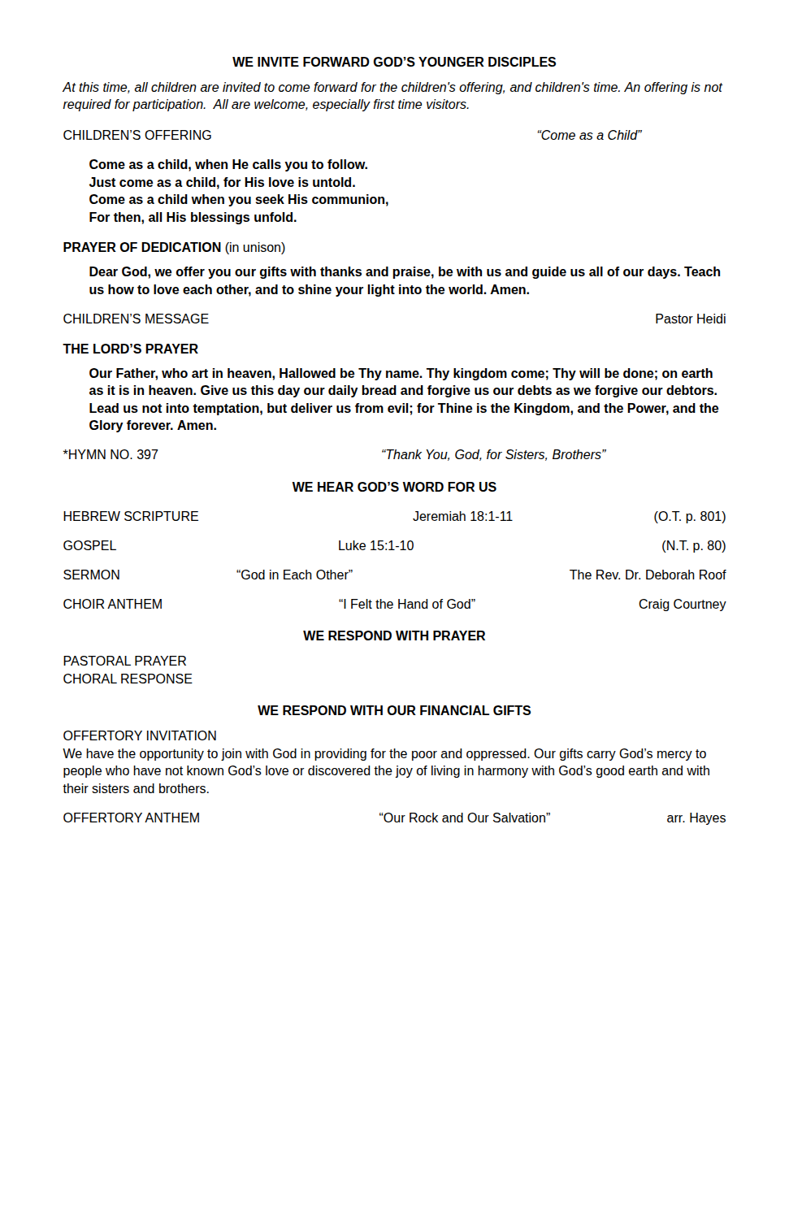We Invite Forward God’s Younger Disciples
At this time, all children are invited to come forward for the children's offering, and children's time. An offering is not required for participation. All are welcome, especially first time visitors.
| CHILDREN’S OFFERING | “Come as a Child” | |
Come as a child, when He calls you to follow.
Just come as a child, for His love is untold.
Come as a child when you seek His communion,
For then, all His blessings unfold.
PRAYER OF DEDICATION (in unison)
Dear God, we offer you our gifts with thanks and praise, be with us and guide us all of our days. Teach us how to love each other, and to shine your light into the world. Amen.
| CHILDREN’S MESSAGE | Pastor Heidi |
The Lord’s Prayer
Our Father, who art in heaven, Hallowed be Thy name. Thy kingdom come; Thy will be done; on earth as it is in heaven. Give us this day our daily bread and forgive us our debts as we forgive our debtors. Lead us not into temptation, but deliver us from evil; for Thine is the Kingdom, and the Power, and the Glory forever. Amen.
| *HYMN NO. 397 | “Thank You, God, for Sisters, Brothers” | |
We Hear God’s Word for Us
| HEBREW SCRIPTURE | Jeremiah 18:1-11 | (O.T. p. 801) |
| GOSPEL | Luke 15:1-10 | (N.T. p. 80) |
| SERMON | “God in Each Other” | The Rev. Dr. Deborah Roof |
| CHOIR ANTHEM | “I Felt the Hand of God” | Craig Courtney |
We Respond with Prayer
PASTORAL PRAYER
CHORAL RESPONSE
We Respond with Our Financial Gifts
OFFERTORY INVITATION
We have the opportunity to join with God in providing for the poor and oppressed. Our gifts carry God’s mercy to people who have not known God’s love or discovered the joy of living in harmony with God’s good earth and with their sisters and brothers.
| OFFERTORY ANTHEM | “Our Rock and Our Salvation” | arr. Hayes |